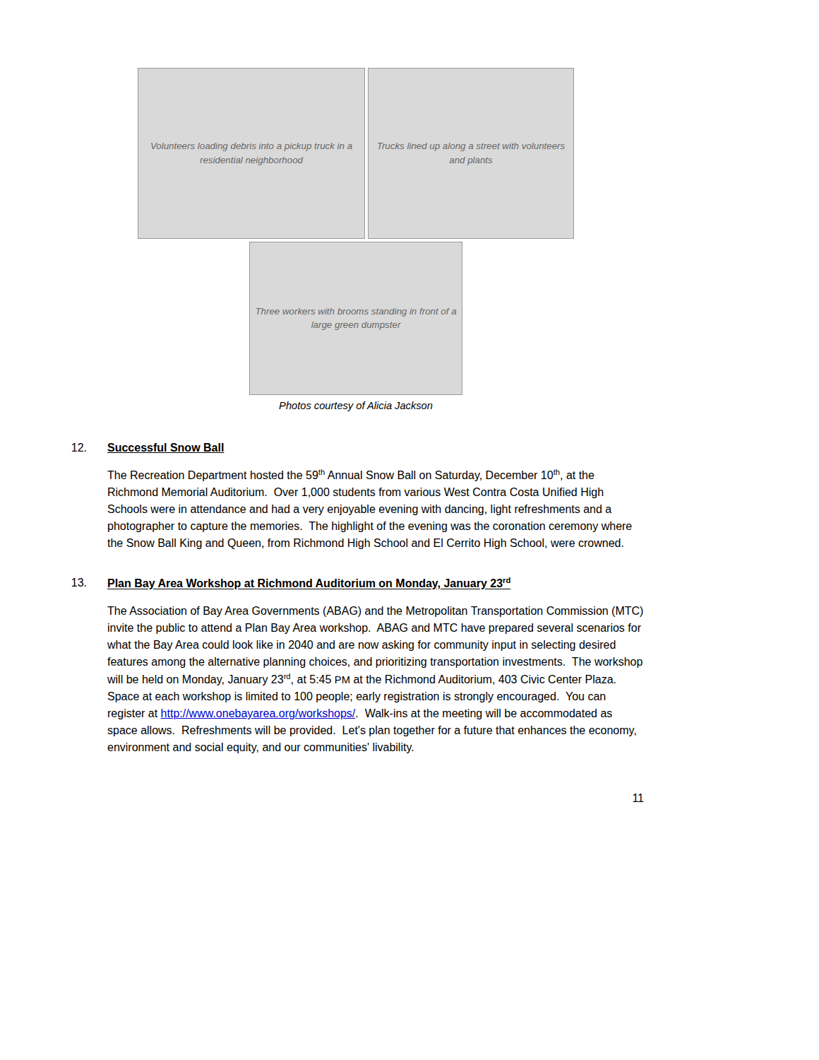Volunteers loading debris into a pickup truck in a residential neighborhood
Trucks lined up along a street with volunteers and plants
Three workers with brooms standing in front of a large green dumpster
Photos courtesy of Alicia Jackson
12.
Successful Snow Ball
The Recreation Department hosted the 59th Annual Snow Ball on Saturday, December 10th, at the Richmond Memorial Auditorium. Over 1,000 students from various West Contra Costa Unified High Schools were in attendance and had a very enjoyable evening with dancing, light refreshments and a photographer to capture the memories. The highlight of the evening was the coronation ceremony where the Snow Ball King and Queen, from Richmond High School and El Cerrito High School, were crowned.
13.
Plan Bay Area Workshop at Richmond Auditorium on Monday, January 23rd
The Association of Bay Area Governments (ABAG) and the Metropolitan Transportation Commission (MTC) invite the public to attend a Plan Bay Area workshop. ABAG and MTC have prepared several scenarios for what the Bay Area could look like in 2040 and are now asking for community input in selecting desired features among the alternative planning choices, and prioritizing transportation investments. The workshop will be held on Monday, January 23rd, at 5:45 PM at the Richmond Auditorium, 403 Civic Center Plaza. Space at each workshop is limited to 100 people; early registration is strongly encouraged. You can register at http://www.onebayarea.org/workshops/. Walk-ins at the meeting will be accommodated as space allows. Refreshments will be provided. Let's plan together for a future that enhances the economy, environment and social equity, and our communities' livability.
11